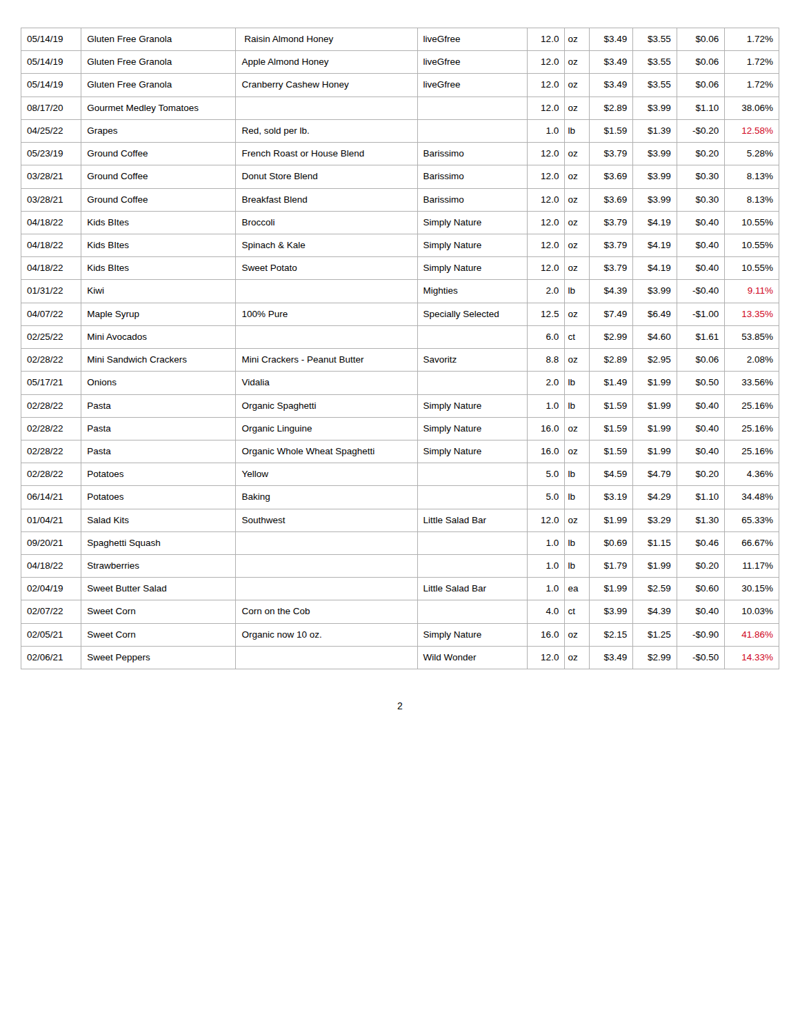| 05/14/19 | Gluten Free Granola | Raisin Almond Honey | liveGfree | 12.0 | oz | $3.49 | $3.55 | $0.06 | 1.72% |
| 05/14/19 | Gluten Free Granola | Apple Almond Honey | liveGfree | 12.0 | oz | $3.49 | $3.55 | $0.06 | 1.72% |
| 05/14/19 | Gluten Free Granola | Cranberry Cashew Honey | liveGfree | 12.0 | oz | $3.49 | $3.55 | $0.06 | 1.72% |
| 08/17/20 | Gourmet Medley Tomatoes | | | 12.0 | oz | $2.89 | $3.99 | $1.10 | 38.06% |
| 04/25/22 | Grapes | Red, sold per lb. | | 1.0 | lb | $1.59 | $1.39 | -$0.20 | 12.58% |
| 05/23/19 | Ground Coffee | French Roast or House Blend | Barissimo | 12.0 | oz | $3.79 | $3.99 | $0.20 | 5.28% |
| 03/28/21 | Ground Coffee | Donut Store Blend | Barissimo | 12.0 | oz | $3.69 | $3.99 | $0.30 | 8.13% |
| 03/28/21 | Ground Coffee | Breakfast Blend | Barissimo | 12.0 | oz | $3.69 | $3.99 | $0.30 | 8.13% |
| 04/18/22 | Kids BItes | Broccoli | Simply Nature | 12.0 | oz | $3.79 | $4.19 | $0.40 | 10.55% |
| 04/18/22 | Kids BItes | Spinach & Kale | Simply Nature | 12.0 | oz | $3.79 | $4.19 | $0.40 | 10.55% |
| 04/18/22 | Kids BItes | Sweet Potato | Simply Nature | 12.0 | oz | $3.79 | $4.19 | $0.40 | 10.55% |
| 01/31/22 | Kiwi | | Mighties | 2.0 | lb | $4.39 | $3.99 | -$0.40 | 9.11% |
| 04/07/22 | Maple Syrup | 100% Pure | Specially Selected | 12.5 | oz | $7.49 | $6.49 | -$1.00 | 13.35% |
| 02/25/22 | Mini Avocados | | | 6.0 | ct | $2.99 | $4.60 | $1.61 | 53.85% |
| 02/28/22 | Mini Sandwich Crackers | Mini Crackers - Peanut Butter | Savoritz | 8.8 | oz | $2.89 | $2.95 | $0.06 | 2.08% |
| 05/17/21 | Onions | Vidalia | | 2.0 | lb | $1.49 | $1.99 | $0.50 | 33.56% |
| 02/28/22 | Pasta | Organic Spaghetti | Simply Nature | 1.0 | lb | $1.59 | $1.99 | $0.40 | 25.16% |
| 02/28/22 | Pasta | Organic Linguine | Simply Nature | 16.0 | oz | $1.59 | $1.99 | $0.40 | 25.16% |
| 02/28/22 | Pasta | Organic Whole Wheat Spaghetti | Simply Nature | 16.0 | oz | $1.59 | $1.99 | $0.40 | 25.16% |
| 02/28/22 | Potatoes | Yellow | | 5.0 | lb | $4.59 | $4.79 | $0.20 | 4.36% |
| 06/14/21 | Potatoes | Baking | | 5.0 | lb | $3.19 | $4.29 | $1.10 | 34.48% |
| 01/04/21 | Salad Kits | Southwest | Little Salad Bar | 12.0 | oz | $1.99 | $3.29 | $1.30 | 65.33% |
| 09/20/21 | Spaghetti Squash | | | 1.0 | lb | $0.69 | $1.15 | $0.46 | 66.67% |
| 04/18/22 | Strawberries | | | 1.0 | lb | $1.79 | $1.99 | $0.20 | 11.17% |
| 02/04/19 | Sweet Butter Salad | | Little Salad Bar | 1.0 | ea | $1.99 | $2.59 | $0.60 | 30.15% |
| 02/07/22 | Sweet Corn | Corn on the Cob | | 4.0 | ct | $3.99 | $4.39 | $0.40 | 10.03% |
| 02/05/21 | Sweet Corn | Organic now 10 oz. | Simply Nature | 16.0 | oz | $2.15 | $1.25 | -$0.90 | 41.86% |
| 02/06/21 | Sweet Peppers | | Wild Wonder | 12.0 | oz | $3.49 | $2.99 | -$0.50 | 14.33% |
2